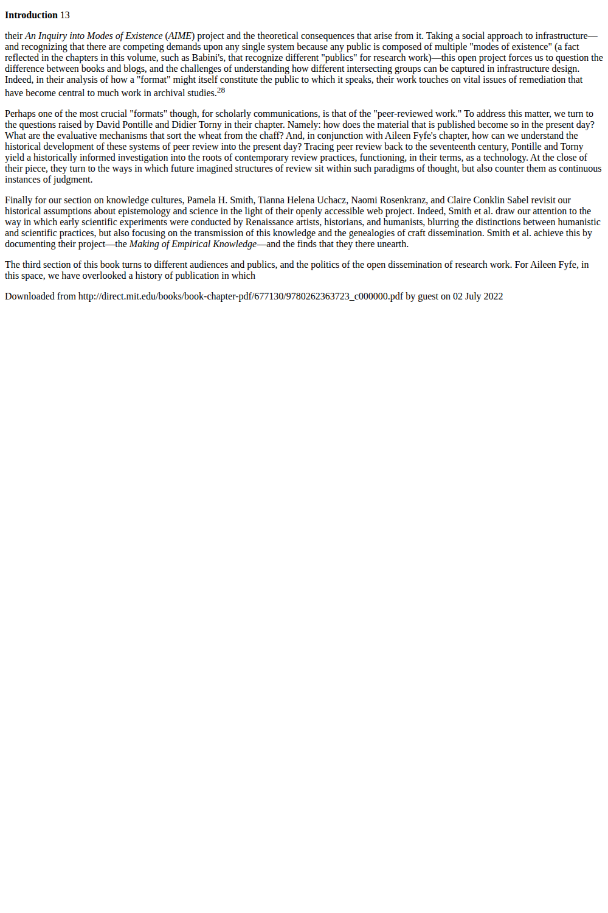Introduction 13
their An Inquiry into Modes of Existence (AIME) project and the theoretical consequences that arise from it. Taking a social approach to infrastructure—and recognizing that there are competing demands upon any single system because any public is composed of multiple "modes of existence" (a fact reflected in the chapters in this volume, such as Babini's, that recognize different "publics" for research work)—this open project forces us to question the difference between books and blogs, and the challenges of understanding how different intersecting groups can be captured in infrastructure design. Indeed, in their analysis of how a "format" might itself constitute the public to which it speaks, their work touches on vital issues of remediation that have become central to much work in archival studies.28
Perhaps one of the most crucial "formats" though, for scholarly communications, is that of the "peer-reviewed work." To address this matter, we turn to the questions raised by David Pontille and Didier Torny in their chapter. Namely: how does the material that is published become so in the present day? What are the evaluative mechanisms that sort the wheat from the chaff? And, in conjunction with Aileen Fyfe's chapter, how can we understand the historical development of these systems of peer review into the present day? Tracing peer review back to the seventeenth century, Pontille and Torny yield a historically informed investigation into the roots of contemporary review practices, functioning, in their terms, as a technology. At the close of their piece, they turn to the ways in which future imagined structures of review sit within such paradigms of thought, but also counter them as continuous instances of judgment.
Finally for our section on knowledge cultures, Pamela H. Smith, Tianna Helena Uchacz, Naomi Rosenkranz, and Claire Conklin Sabel revisit our historical assumptions about epistemology and science in the light of their openly accessible web project. Indeed, Smith et al. draw our attention to the way in which early scientific experiments were conducted by Renaissance artists, historians, and humanists, blurring the distinctions between humanistic and scientific practices, but also focusing on the transmission of this knowledge and the genealogies of craft dissemination. Smith et al. achieve this by documenting their project—the Making of Empirical Knowledge—and the finds that they there unearth.
The third section of this book turns to different audiences and publics, and the politics of the open dissemination of research work. For Aileen Fyfe, in this space, we have overlooked a history of publication in which
Downloaded from http://direct.mit.edu/books/book-chapter-pdf/677130/9780262363723_c000000.pdf by guest on 02 July 2022